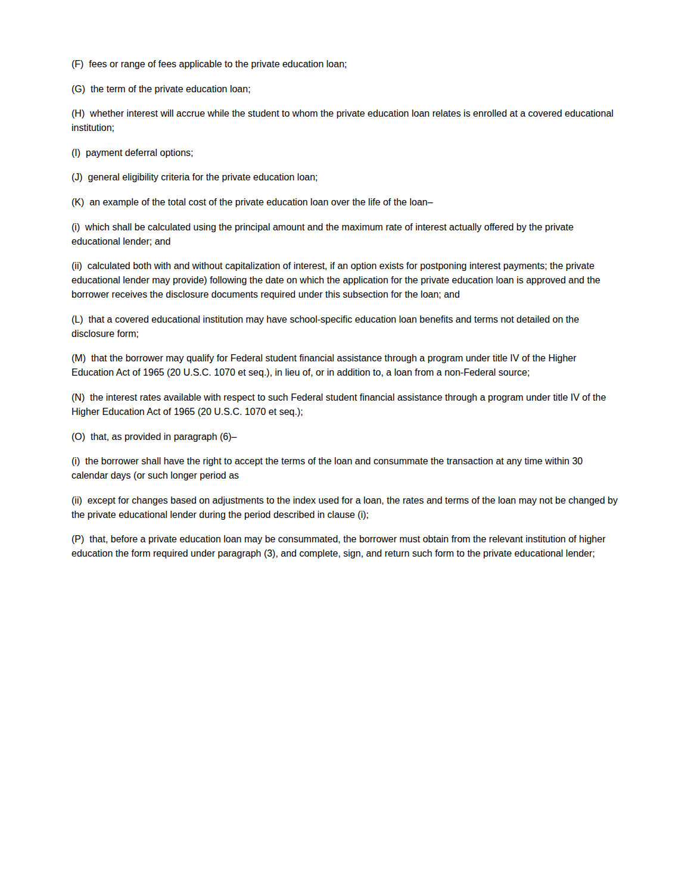(F) fees or range of fees applicable to the private education loan;
(G) the term of the private education loan;
(H) whether interest will accrue while the student to whom the private education loan relates is enrolled at a covered educational institution;
(I) payment deferral options;
(J) general eligibility criteria for the private education loan;
(K) an example of the total cost of the private education loan over the life of the loan–
(i) which shall be calculated using the principal amount and the maximum rate of interest actually offered by the private educational lender; and
(ii) calculated both with and without capitalization of interest, if an option exists for postponing interest payments; the private educational lender may provide) following the date on which the application for the private education loan is approved and the borrower receives the disclosure documents required under this subsection for the loan; and
(L) that a covered educational institution may have school-specific education loan benefits and terms not detailed on the disclosure form;
(M) that the borrower may qualify for Federal student financial assistance through a program under title IV of the Higher Education Act of 1965 (20 U.S.C. 1070 et seq.), in lieu of, or in addition to, a loan from a non-Federal source;
(N) the interest rates available with respect to such Federal student financial assistance through a program under title IV of the Higher Education Act of 1965 (20 U.S.C. 1070 et seq.);
(O) that, as provided in paragraph (6)–
(i) the borrower shall have the right to accept the terms of the loan and consummate the transaction at any time within 30 calendar days (or such longer period as
(ii) except for changes based on adjustments to the index used for a loan, the rates and terms of the loan may not be changed by the private educational lender during the period described in clause (i);
(P) that, before a private education loan may be consummated, the borrower must obtain from the relevant institution of higher education the form required under paragraph (3), and complete, sign, and return such form to the private educational lender;